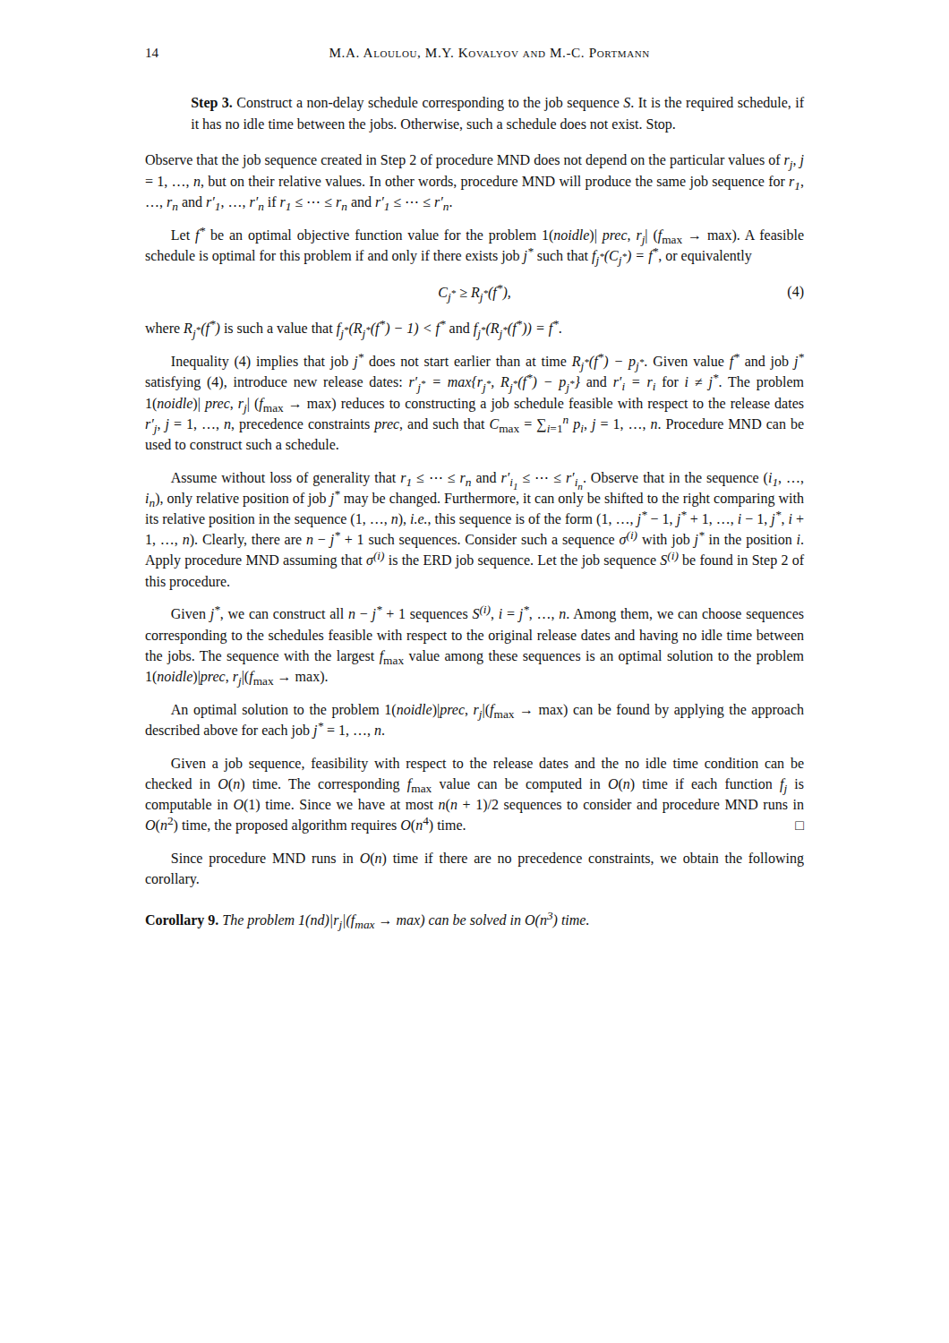14 M.A. Aloulou, M.Y. Kovalyov and M.-C. Portmann
Step 3. Construct a non-delay schedule corresponding to the job sequence S. It is the required schedule, if it has no idle time between the jobs. Otherwise, such a schedule does not exist. Stop.
Observe that the job sequence created in Step 2 of procedure MND does not depend on the particular values of rj, j = 1, …, n, but on their relative values. In other words, procedure MND will produce the same job sequence for r1, …, rn and r′1, …, r′n if r1 ≤ ⋯ ≤ rn and r′1 ≤ ⋯ ≤ r′n.
Let f* be an optimal objective function value for the problem 1(noidle)| prec, rj| (fmax → max). A feasible schedule is optimal for this problem if and only if there exists job j* such that fj*(Cj*) = f*, or equivalently
Cj* ≥ Rj*(f*), (4)
where Rj*(f*) is such a value that fj*(Rj*(f*) − 1) < f* and fj*(Rj*(f*)) = f*.
Inequality (4) implies that job j* does not start earlier than at time Rj*(f*) − pj*. Given value f* and job j* satisfying (4), introduce new release dates: r′j* = max{rj*, Rj*(f*) − pj*} and r′i = ri for i ≠ j*. The problem 1(noidle)| prec, rj| (fmax → max) reduces to constructing a job schedule feasible with respect to the release dates r′j, j = 1, …, n, precedence constraints prec, and such that Cmax = ∑i=1n pi, j = 1, …, n. Procedure MND can be used to construct such a schedule.
Assume without loss of generality that r1 ≤ ⋯ ≤ rn and r′i1 ≤ ⋯ ≤ r′in. Observe that in the sequence (i1, …, in), only relative position of job j* may be changed. Furthermore, it can only be shifted to the right comparing with its relative position in the sequence (1, …, n), i.e., this sequence is of the form (1, …, j* − 1, j* + 1, …, i − 1, j*, i + 1, …, n). Clearly, there are n − j* + 1 such sequences. Consider such a sequence σ(i) with job j* in the position i. Apply procedure MND assuming that σ(i) is the ERD job sequence. Let the job sequence S(i) be found in Step 2 of this procedure.
Given j*, we can construct all n − j* + 1 sequences S(i), i = j*, …, n. Among them, we can choose sequences corresponding to the schedules feasible with respect to the original release dates and having no idle time between the jobs. The sequence with the largest fmax value among these sequences is an optimal solution to the problem 1(noidle)|prec, rj|(fmax → max).
An optimal solution to the problem 1(noidle)|prec, rj|(fmax → max) can be found by applying the approach described above for each job j* = 1, …, n.
Given a job sequence, feasibility with respect to the release dates and the no idle time condition can be checked in O(n) time. The corresponding fmax value can be computed in O(n) time if each function fj is computable in O(1) time. Since we have at most n(n + 1)/2 sequences to consider and procedure MND runs in O(n2) time, the proposed algorithm requires O(n4) time. □
Since procedure MND runs in O(n) time if there are no precedence constraints, we obtain the following corollary.
Corollary 9. The problem 1(nd)|rj|(fmax → max) can be solved in O(n3) time.